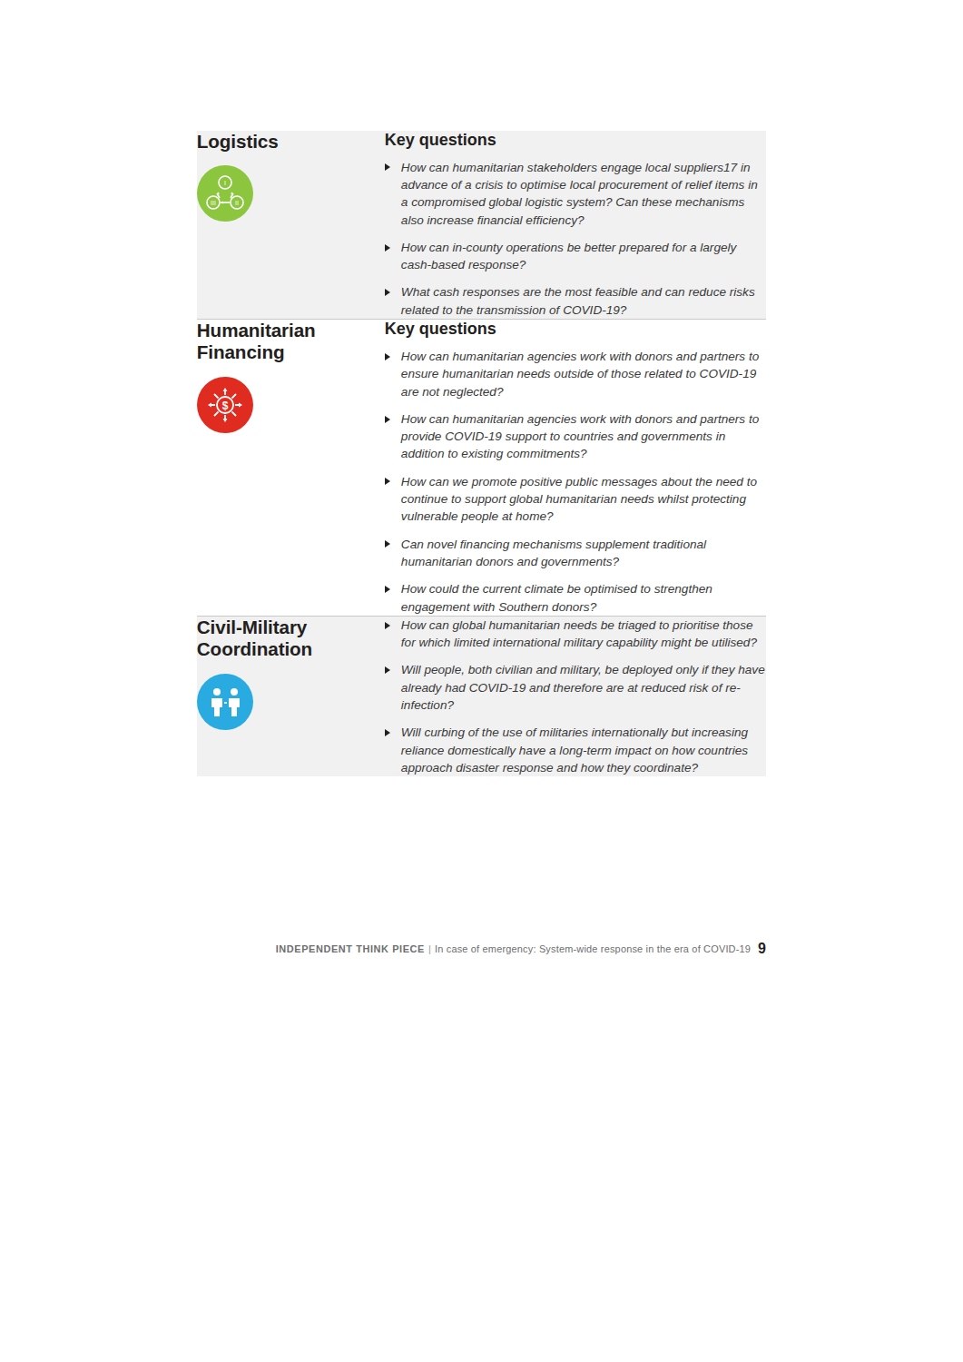| Logistics I III II | Key questions How can humanitarian stakeholders engage local suppliers17 in advance of a crisis to optimise local procurement of relief items in a compromised global logistic system? Can these mechanisms also increase financial efficiency? How can in-county operations be better prepared for a largely cash-based response? What cash responses are the most feasible and can reduce risks related to the transmission of COVID-19? |
| Humanitarian Financing $ | Key questions How can humanitarian agencies work with donors and partners to ensure humanitarian needs outside of those related to COVID-19 are not neglected? How can humanitarian agencies work with donors and partners to provide COVID-19 support to countries and governments in addition to existing commitments? How can we promote positive public messages about the need to continue to support global humanitarian needs whilst protecting vulnerable people at home? Can novel financing mechanisms supplement traditional humanitarian donors and governments? How could the current climate be optimised to strengthen engagement with Southern donors? |
| Civil-Military Coordination | How can global humanitarian needs be triaged to prioritise those for which limited international military capability might be utilised? Will people, both civilian and military, be deployed only if they have already had COVID-19 and therefore are at reduced risk of re-infection? Will curbing of the use of militaries internationally but increasing reliance domestically have a long-term impact on how countries approach disaster response and how they coordinate? |
INDEPENDENT THINK PIECE|In case of emergency: System-wide response in the era of COVID-199